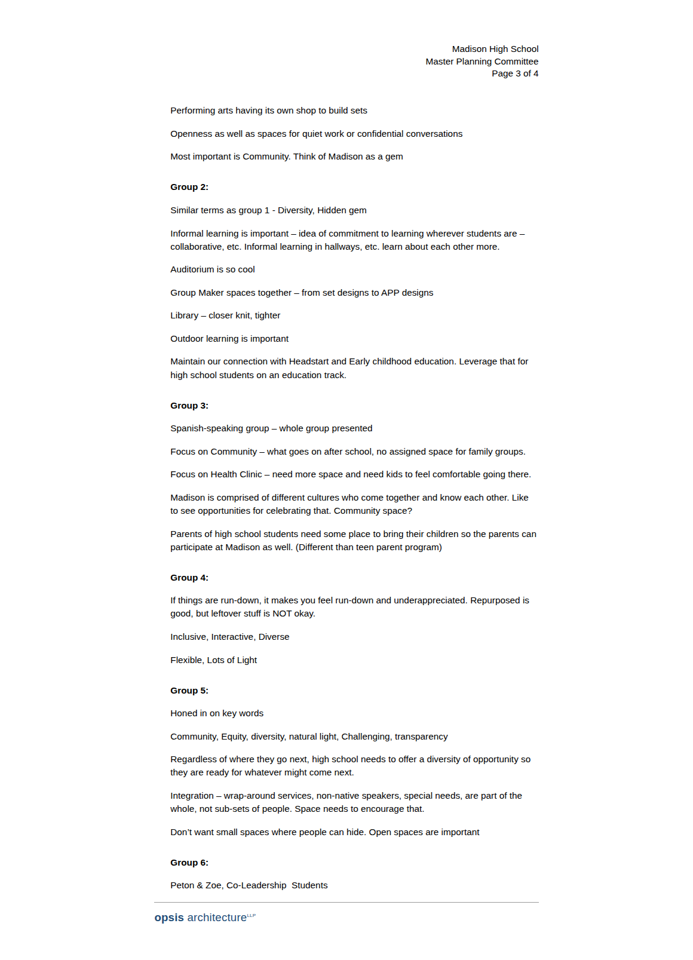Madison High School
Master Planning Committee
Page 3 of 4
Performing arts having its own shop to build sets
Openness as well as spaces for quiet work or confidential conversations
Most important is Community. Think of Madison as a gem
Group 2:
Similar terms as group 1 - Diversity, Hidden gem
Informal learning is important – idea of commitment to learning wherever students are – collaborative, etc. Informal learning in hallways, etc. learn about each other more.
Auditorium is so cool
Group Maker spaces together – from set designs to APP designs
Library – closer knit, tighter
Outdoor learning is important
Maintain our connection with Headstart and Early childhood education. Leverage that for high school students on an education track.
Group 3:
Spanish-speaking group – whole group presented
Focus on Community – what goes on after school, no assigned space for family groups.
Focus on Health Clinic – need more space and need kids to feel comfortable going there.
Madison is comprised of different cultures who come together and know each other. Like to see opportunities for celebrating that. Community space?
Parents of high school students need some place to bring their children so the parents can participate at Madison as well. (Different than teen parent program)
Group 4:
If things are run-down, it makes you feel run-down and underappreciated. Repurposed is good, but leftover stuff is NOT okay.
Inclusive, Interactive, Diverse
Flexible, Lots of Light
Group 5:
Honed in on key words
Community, Equity, diversity, natural light, Challenging, transparency
Regardless of where they go next, high school needs to offer a diversity of opportunity so they are ready for whatever might come next.
Integration – wrap-around services, non-native speakers, special needs, are part of the whole, not sub-sets of people. Space needs to encourage that.
Don’t want small spaces where people can hide. Open spaces are important
Group 6:
Peton & Zoe, Co-Leadership Students
opsis architectureLLP